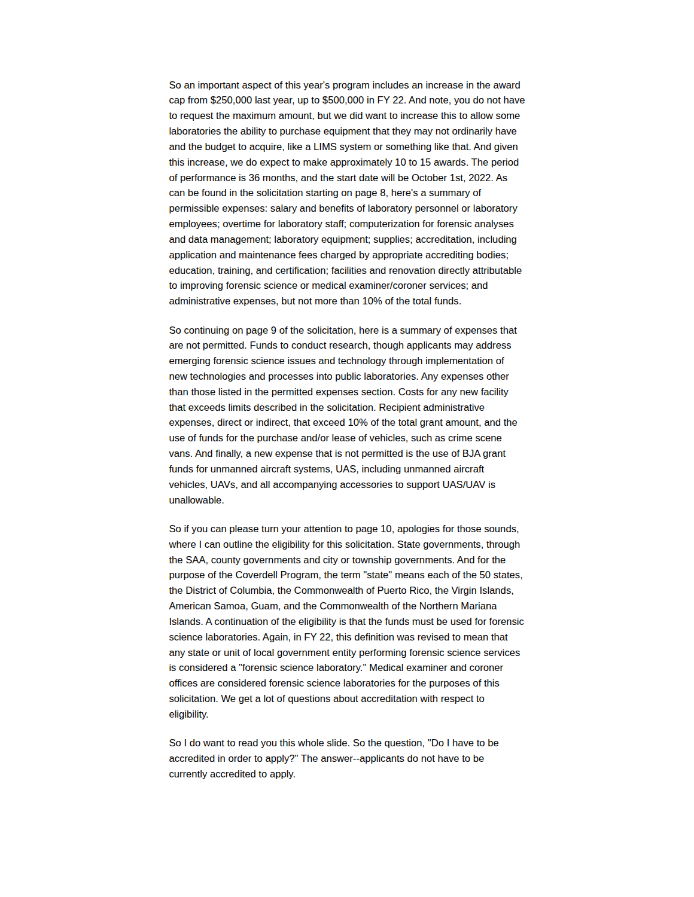So an important aspect of this year's program includes an increase in the award cap from $250,000 last year, up to $500,000 in FY 22. And note, you do not have to request the maximum amount, but we did want to increase this to allow some laboratories the ability to purchase equipment that they may not ordinarily have and the budget to acquire, like a LIMS system or something like that. And given this increase, we do expect to make approximately 10 to 15 awards. The period of performance is 36 months, and the start date will be October 1st, 2022. As can be found in the solicitation starting on page 8, here's a summary of permissible expenses: salary and benefits of laboratory personnel or laboratory employees; overtime for laboratory staff; computerization for forensic analyses and data management; laboratory equipment; supplies; accreditation, including application and maintenance fees charged by appropriate accrediting bodies; education, training, and certification; facilities and renovation directly attributable to improving forensic science or medical examiner/coroner services; and administrative expenses, but not more than 10% of the total funds.
So continuing on page 9 of the solicitation, here is a summary of expenses that are not permitted. Funds to conduct research, though applicants may address emerging forensic science issues and technology through implementation of new technologies and processes into public laboratories. Any expenses other than those listed in the permitted expenses section. Costs for any new facility that exceeds limits described in the solicitation. Recipient administrative expenses, direct or indirect, that exceed 10% of the total grant amount, and the use of funds for the purchase and/or lease of vehicles, such as crime scene vans. And finally, a new expense that is not permitted is the use of BJA grant funds for unmanned aircraft systems, UAS, including unmanned aircraft vehicles, UAVs, and all accompanying accessories to support UAS/UAV is unallowable.
So if you can please turn your attention to page 10, apologies for those sounds, where I can outline the eligibility for this solicitation. State governments, through the SAA, county governments and city or township governments. And for the purpose of the Coverdell Program, the term "state" means each of the 50 states, the District of Columbia, the Commonwealth of Puerto Rico, the Virgin Islands, American Samoa, Guam, and the Commonwealth of the Northern Mariana Islands. A continuation of the eligibility is that the funds must be used for forensic science laboratories. Again, in FY 22, this definition was revised to mean that any state or unit of local government entity performing forensic science services is considered a "forensic science laboratory." Medical examiner and coroner offices are considered forensic science laboratories for the purposes of this solicitation. We get a lot of questions about accreditation with respect to eligibility.
So I do want to read you this whole slide. So the question, "Do I have to be accredited in order to apply?" The answer--applicants do not have to be currently accredited to apply.